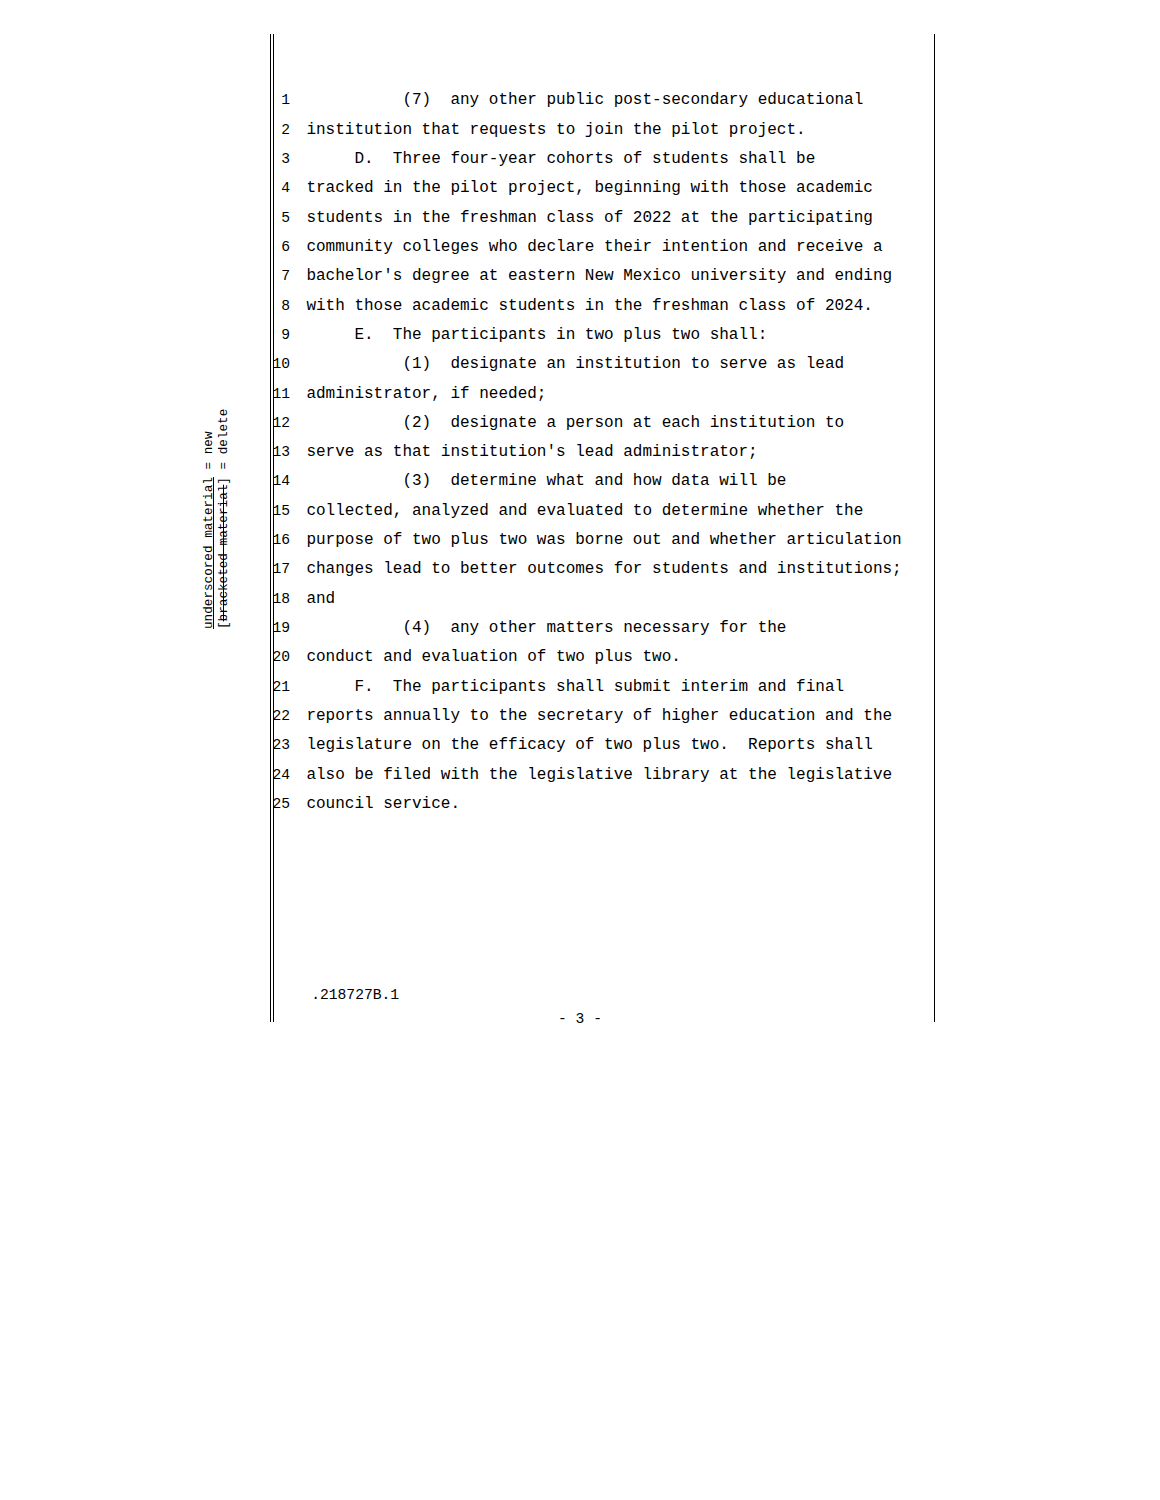underscored material = new
[bracketed material] = delete
(7) any other public post-secondary educational
institution that requests to join the pilot project.
D. Three four-year cohorts of students shall be
tracked in the pilot project, beginning with those academic
students in the freshman class of 2022 at the participating
community colleges who declare their intention and receive a
bachelor's degree at eastern New Mexico university and ending
with those academic students in the freshman class of 2024.
E. The participants in two plus two shall:
(1) designate an institution to serve as lead
administrator, if needed;
(2) designate a person at each institution to
serve as that institution's lead administrator;
(3) determine what and how data will be
collected, analyzed and evaluated to determine whether the
purpose of two plus two was borne out and whether articulation
changes lead to better outcomes for students and institutions;
and
(4) any other matters necessary for the
conduct and evaluation of two plus two.
F. The participants shall submit interim and final
reports annually to the secretary of higher education and the
legislature on the efficacy of two plus two. Reports shall
also be filed with the legislative library at the legislative
council service.
.218727B.1
- 3 -